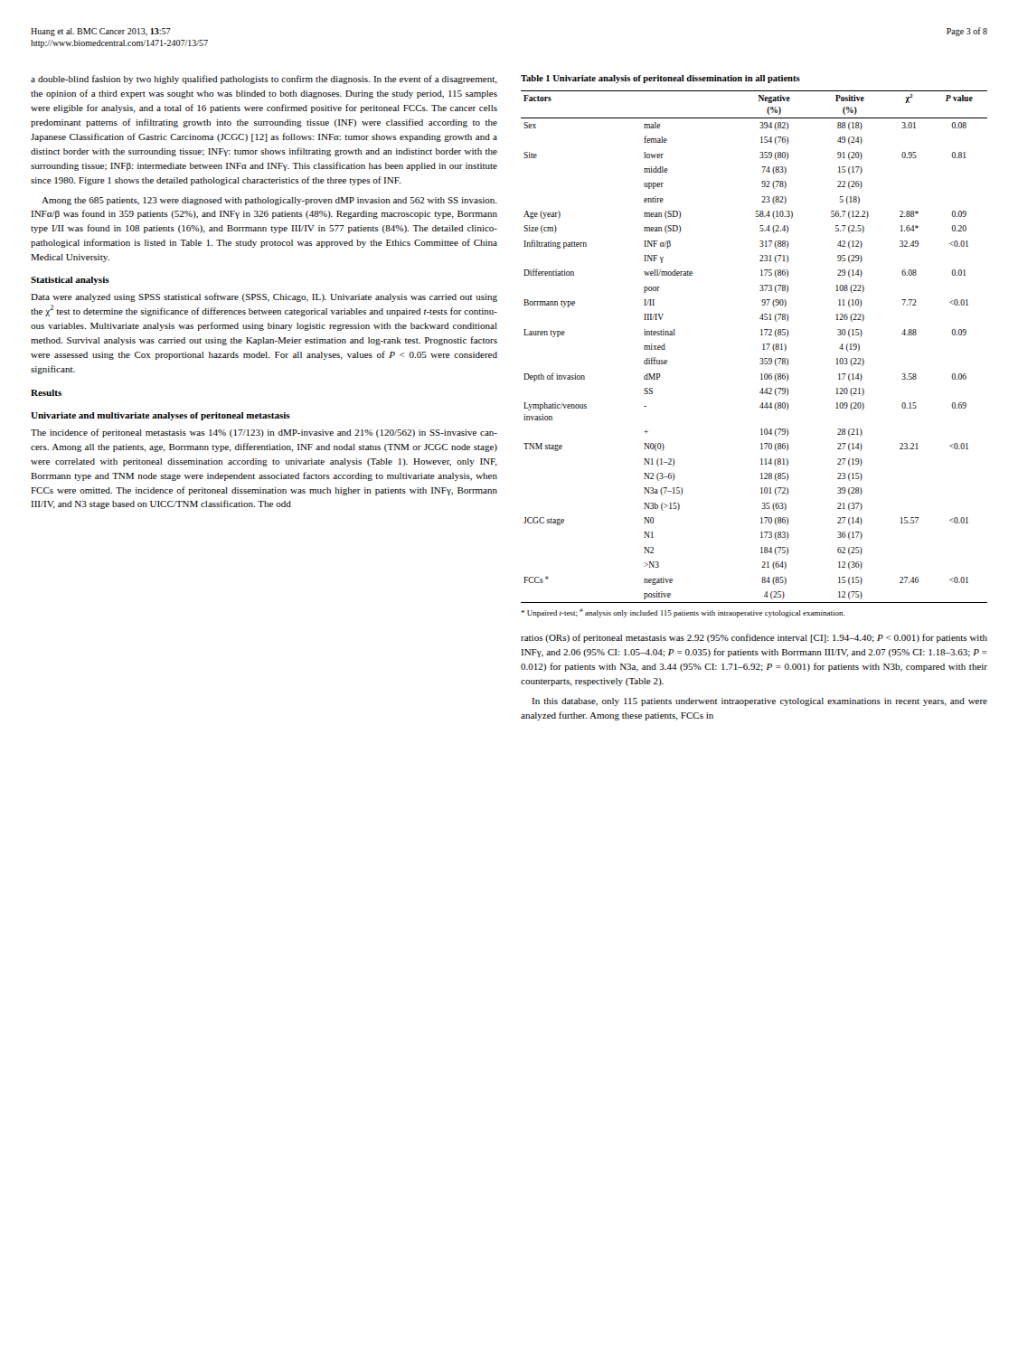Huang et al. BMC Cancer 2013, 13:57
http://www.biomedcentral.com/1471-2407/13/57
Page 3 of 8
a double-blind fashion by two highly qualified pathologists to confirm the diagnosis. In the event of a disagreement, the opinion of a third expert was sought who was blinded to both diagnoses. During the study period, 115 samples were eligible for analysis, and a total of 16 patients were confirmed positive for peritoneal FCCs. The cancer cells predominant patterns of infiltrating growth into the surrounding tissue (INF) were classified according to the Japanese Classification of Gastric Carcinoma (JCGC) [12] as follows: INFα: tumor shows expanding growth and a distinct border with the surrounding tissue; INFγ: tumor shows infiltrating growth and an indistinct border with the surrounding tissue; INFβ: intermediate between INFα and INFγ. This classification has been applied in our institute since 1980. Figure 1 shows the detailed pathological characteristics of the three types of INF.
Among the 685 patients, 123 were diagnosed with pathologically-proven dMP invasion and 562 with SS invasion. INFα/β was found in 359 patients (52%), and INFγ in 326 patients (48%). Regarding macroscopic type, Borrmann type I/II was found in 108 patients (16%), and Borrmann type III/IV in 577 patients (84%). The detailed clinicopathological information is listed in Table 1. The study protocol was approved by the Ethics Committee of China Medical University.
Statistical analysis
Data were analyzed using SPSS statistical software (SPSS, Chicago, IL). Univariate analysis was carried out using the χ2 test to determine the significance of differences between categorical variables and unpaired t-tests for continuous variables. Multivariate analysis was performed using binary logistic regression with the backward conditional method. Survival analysis was carried out using the Kaplan-Meier estimation and log-rank test. Prognostic factors were assessed using the Cox proportional hazards model. For all analyses, values of P < 0.05 were considered significant.
Results
Univariate and multivariate analyses of peritoneal metastasis
The incidence of peritoneal metastasis was 14% (17/123) in dMP-invasive and 21% (120/562) in SS-invasive cancers. Among all the patients, age, Borrmann type, differentiation, INF and nodal status (TNM or JCGC node stage) were correlated with peritoneal dissemination according to univariate analysis (Table 1). However, only INF, Borrmann type and TNM node stage were independent associated factors according to multivariate analysis, when FCCs were omitted. The incidence of peritoneal dissemination was much higher in patients with INFγ, Borrmann III/IV, and N3 stage based on UICC/TNM classification. The odd
Table 1 Univariate analysis of peritoneal dissemination in all patients
| Factors | | Negative (%) | Positive (%) | χ 2 | P value |
| --- | --- | --- | --- | --- | --- |
| Sex | male | 394 (82) | 88 (18) | 3.01 | 0.08 |
| | female | 154 (76) | 49 (24) | | |
| Site | lower | 359 (80) | 91 (20) | 0.95 | 0.81 |
| | middle | 74 (83) | 15 (17) | | |
| | upper | 92 (78) | 22 (26) | | |
| | entire | 23 (82) | 5 (18) | | |
| Age (year) | mean (SD) | 58.4 (10.3) | 56.7 (12.2) | 2.88* | 0.09 |
| Size (cm) | mean (SD) | 5.4 (2.4) | 5.7 (2.5) | 1.64* | 0.20 |
| Infiltrating pattern | INF α/β | 317 (88) | 42 (12) | 32.49 | <0.01 |
| | INF γ | 231 (71) | 95 (29) | | |
| Differentiation | well/moderate | 175 (86) | 29 (14) | 6.08 | 0.01 |
| | poor | 373 (78) | 108 (22) | | |
| Borrmann type | I/II | 97 (90) | 11 (10) | 7.72 | <0.01 |
| | III/IV | 451 (78) | 126 (22) | | |
| Lauren type | intestinal | 172 (85) | 30 (15) | 4.88 | 0.09 |
| | mixed | 17 (81) | 4 (19) | | |
| | diffuse | 359 (78) | 103 (22) | | |
| Depth of invasion | dMP | 106 (86) | 17 (14) | 3.58 | 0.06 |
| | SS | 442 (79) | 120 (21) | | |
| Lymphatic/venous invasion | - | 444 (80) | 109 (20) | 0.15 | 0.69 |
| | + | 104 (79) | 28 (21) | | |
| TNM stage | N0(0) | 170 (86) | 27 (14) | 23.21 | <0.01 |
| | N1 (1–2) | 114 (81) | 27 (19) | | |
| | N2 (3–6) | 128 (85) | 23 (15) | | |
| | N3a (7–15) | 101 (72) | 39 (28) | | |
| | N3b (>15) | 35 (63) | 21 (37) | | |
| JCGC stage | N0 | 170 (86) | 27 (14) | 15.57 | <0.01 |
| | N1 | 173 (83) | 36 (17) | | |
| | N2 | 184 (75) | 62 (25) | | |
| | >N3 | 21 (64) | 12 (36) | | |
| FCCs # | negative | 84 (85) | 15 (15) | 27.46 | <0.01 |
| | positive | 4 (25) | 12 (75) | | |
* Unpaired t-test; # analysis only included 115 patients with intraoperative cytological examination.
ratios (ORs) of peritoneal metastasis was 2.92 (95% confidence interval [CI]: 1.94–4.40; P < 0.001) for patients with INFγ, and 2.06 (95% CI: 1.05–4.04; P = 0.035) for patients with Borrmann III/IV, and 2.07 (95% CI: 1.18–3.63; P = 0.012) for patients with N3a, and 3.44 (95% CI: 1.71–6.92; P = 0.001) for patients with N3b, compared with their counterparts, respectively (Table 2).
In this database, only 115 patients underwent intraoperative cytological examinations in recent years, and were analyzed further. Among these patients, FCCs in